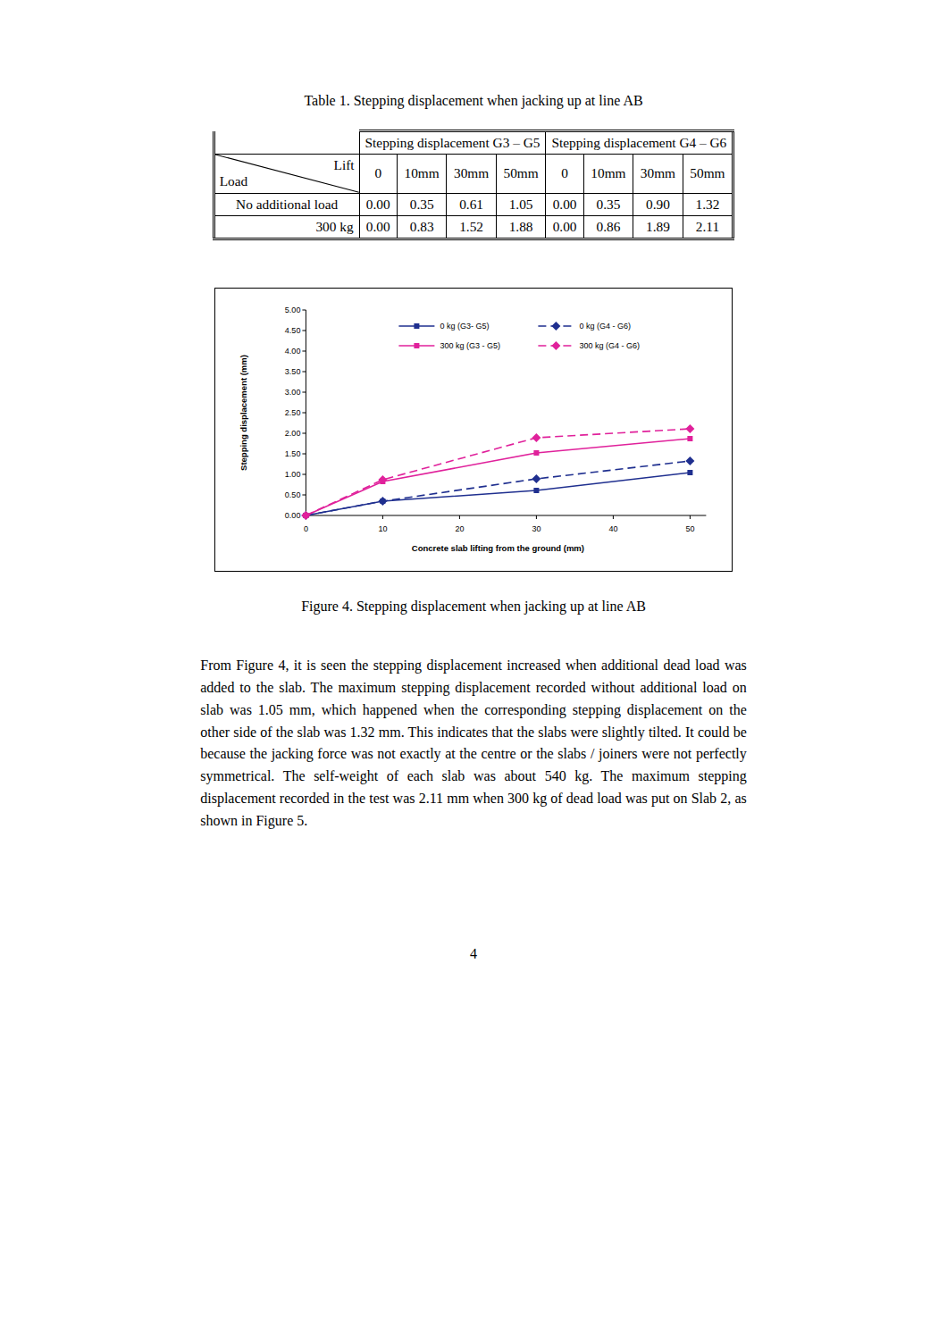Table 1. Stepping displacement when jacking up at line AB
| | Stepping displacement G3 – G5 | Stepping displacement G4 – G6 |
| Lift Load | 0 | 10mm | 30mm | 50mm | 0 | 10mm | 30mm | 50mm |
| No additional load | 0.00 | 0.35 | 0.61 | 1.05 | 0.00 | 0.35 | 0.90 | 1.32 |
| 300 kg | 0.00 | 0.83 | 1.52 | 1.88 | 0.00 | 0.86 | 1.89 | 2.11 |
0.00 0.50 1.00 1.50 2.00 2.50 3.00 3.50 4.00 4.50 5.00 0 10 20 30 40 50 Concrete slab lifting from the ground (mm) Stepping displacement (mm) 0 kg (G3- G5) 0 kg (G4 - G6) 300 kg (G3 - G5) 300 kg (G4 - G6)
Figure 4. Stepping displacement when jacking up at line AB
From Figure 4, it is seen the stepping displacement increased when additional dead load was added to the slab. The maximum stepping displacement recorded without additional load on slab was 1.05 mm, which happened when the corresponding stepping displacement on the other side of the slab was 1.32 mm. This indicates that the slabs were slightly tilted. It could be because the jacking force was not exactly at the centre or the slabs / joiners were not perfectly symmetrical. The self-weight of each slab was about 540 kg. The maximum stepping displacement recorded in the test was 2.11 mm when 300 kg of dead load was put on Slab 2, as shown in Figure 5.
4